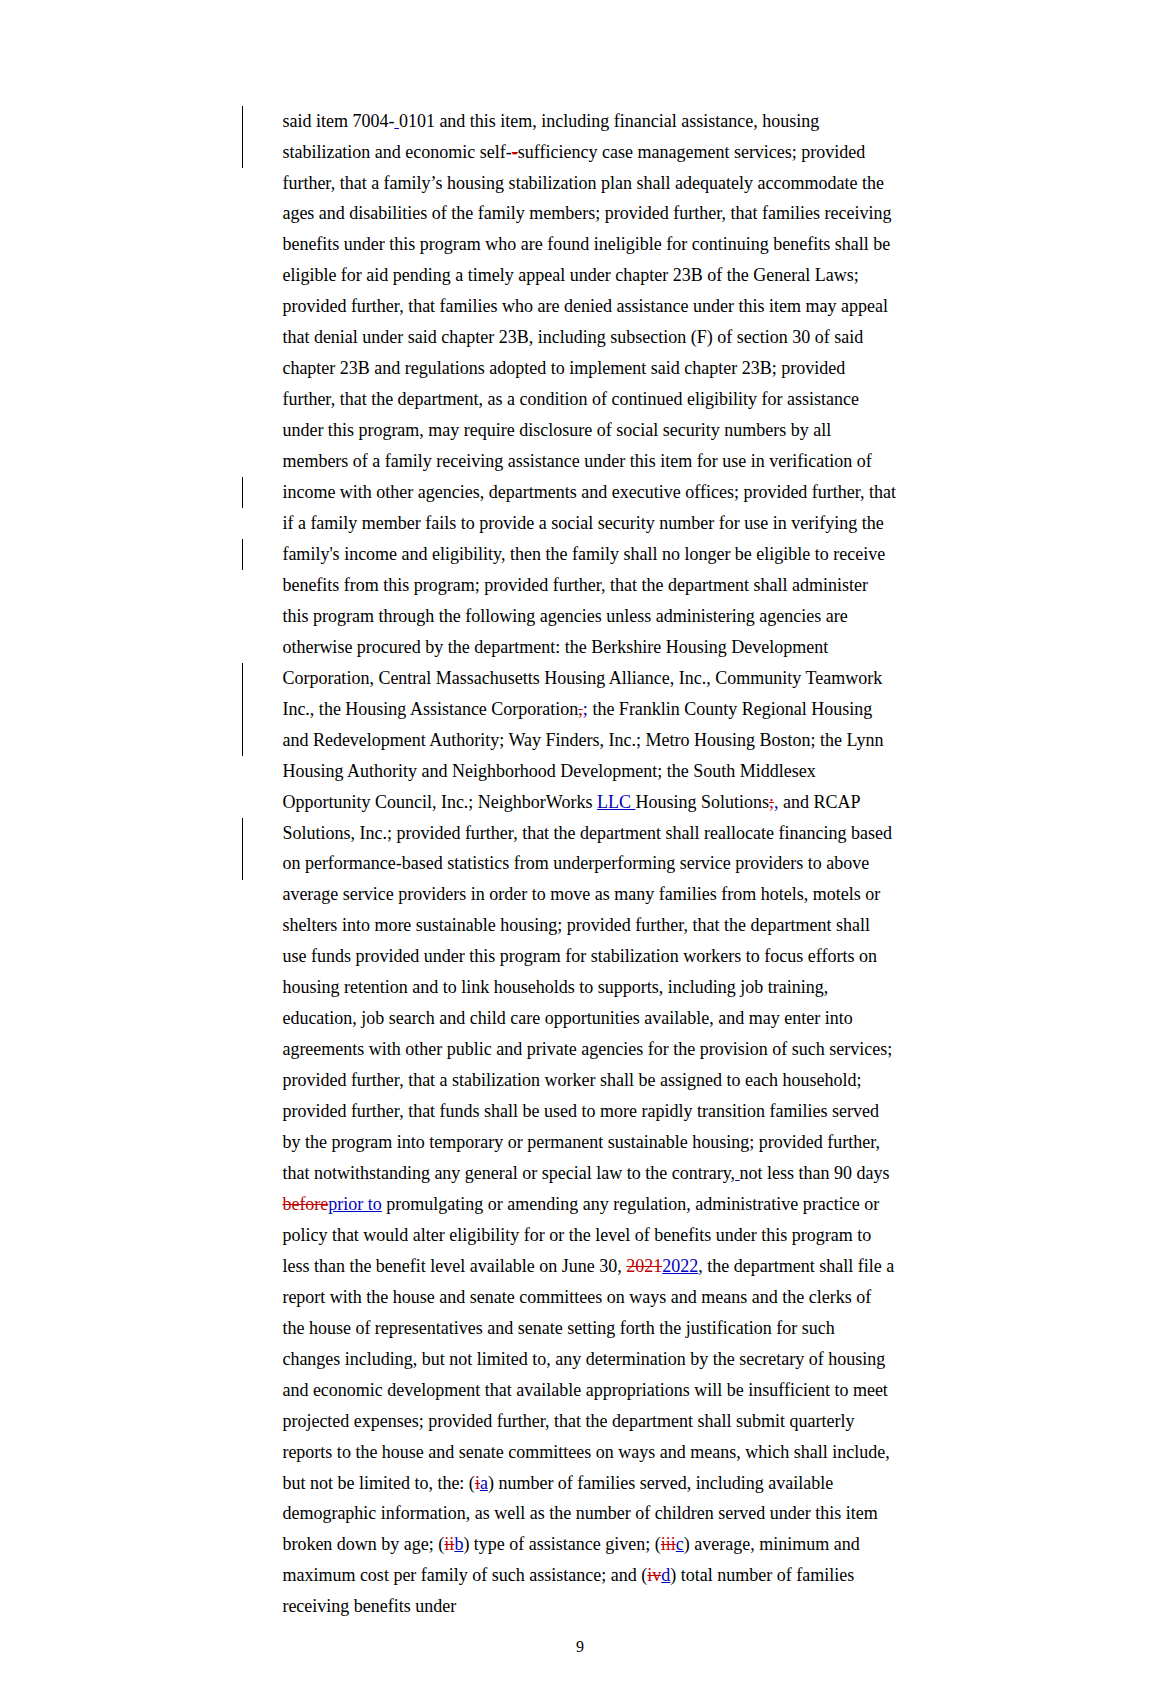said item 7004- 0101 and this item, including financial assistance, housing stabilization and economic self--sufficiency case management services; provided further, that a family’s housing stabilization plan shall adequately accommodate the ages and disabilities of the family members; provided further, that families receiving benefits under this program who are found ineligible for continuing benefits shall be eligible for aid pending a timely appeal under chapter 23B of the General Laws; provided further, that families who are denied assistance under this item may appeal that denial under said chapter 23B, including subsection (F) of section 30 of said chapter 23B and regulations adopted to implement said chapter 23B; provided further, that the department, as a condition of continued eligibility for assistance under this program, may require disclosure of social security numbers by all members of a family receiving assistance under this item for use in verification of income with other agencies, departments and executive offices; provided further, that if a family member fails to provide a social security number for use in verifying the family's income and eligibility, then the family shall no longer be eligible to receive benefits from this program; provided further, that the department shall administer this program through the following agencies unless administering agencies are otherwise procured by the department: the Berkshire Housing Development Corporation, Central Massachusetts Housing Alliance, Inc., Community Teamwork Inc., the Housing Assistance Corporation,; the Franklin County Regional Housing and Redevelopment Authority; Way Finders, Inc.; Metro Housing Boston; the Lynn Housing Authority and Neighborhood Development; the South Middlesex Opportunity Council, Inc.; NeighborWorks LLC Housing Solutions;, and RCAP Solutions, Inc.; provided further, that the department shall reallocate financing based on performance-based statistics from underperforming service providers to above average service providers in order to move as many families from hotels, motels or shelters into more sustainable housing; provided further, that the department shall use funds provided under this program for stabilization workers to focus efforts on housing retention and to link households to supports, including job training, education, job search and child care opportunities available, and may enter into agreements with other public and private agencies for the provision of such services; provided further, that a stabilization worker shall be assigned to each household; provided further, that funds shall be used to more rapidly transition families served by the program into temporary or permanent sustainable housing; provided further, that notwithstanding any general or special law to the contrary, not less than 90 days beforeprior to promulgating or amending any regulation, administrative practice or policy that would alter eligibility for or the level of benefits under this program to less than the benefit level available on June 30, 20212022, the department shall file a report with the house and senate committees on ways and means and the clerks of the house of representatives and senate setting forth the justification for such changes including, but not limited to, any determination by the secretary of housing and economic development that available appropriations will be insufficient to meet projected expenses; provided further, that the department shall submit quarterly reports to the house and senate committees on ways and means, which shall include, but not be limited to, the: (ia) number of families served, including available demographic information, as well as the number of children served under this item broken down by age; (iib) type of assistance given; (iiic) average, minimum and maximum cost per family of such assistance; and (ivd) total number of families receiving benefits under
9